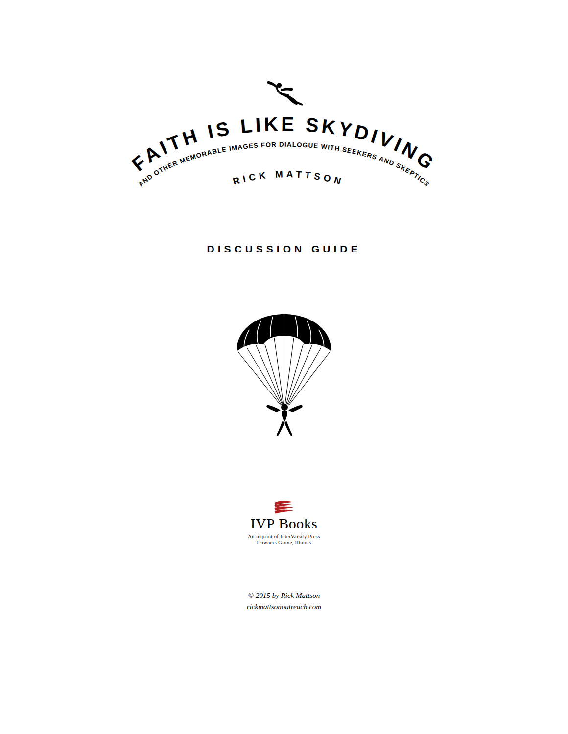FAITH IS LIKE SKYDIVING AND OTHER MEMORABLE IMAGES FOR DIALOGUE WITH SEEKERS AND SKEPTICS RICK MATTSON
DISCUSSION GUIDE
IVP Books
An imprint of InterVarsity Press
Downers Grove, Illinois
© 2015 by Rick Mattson
rickmattsonoutreach.com